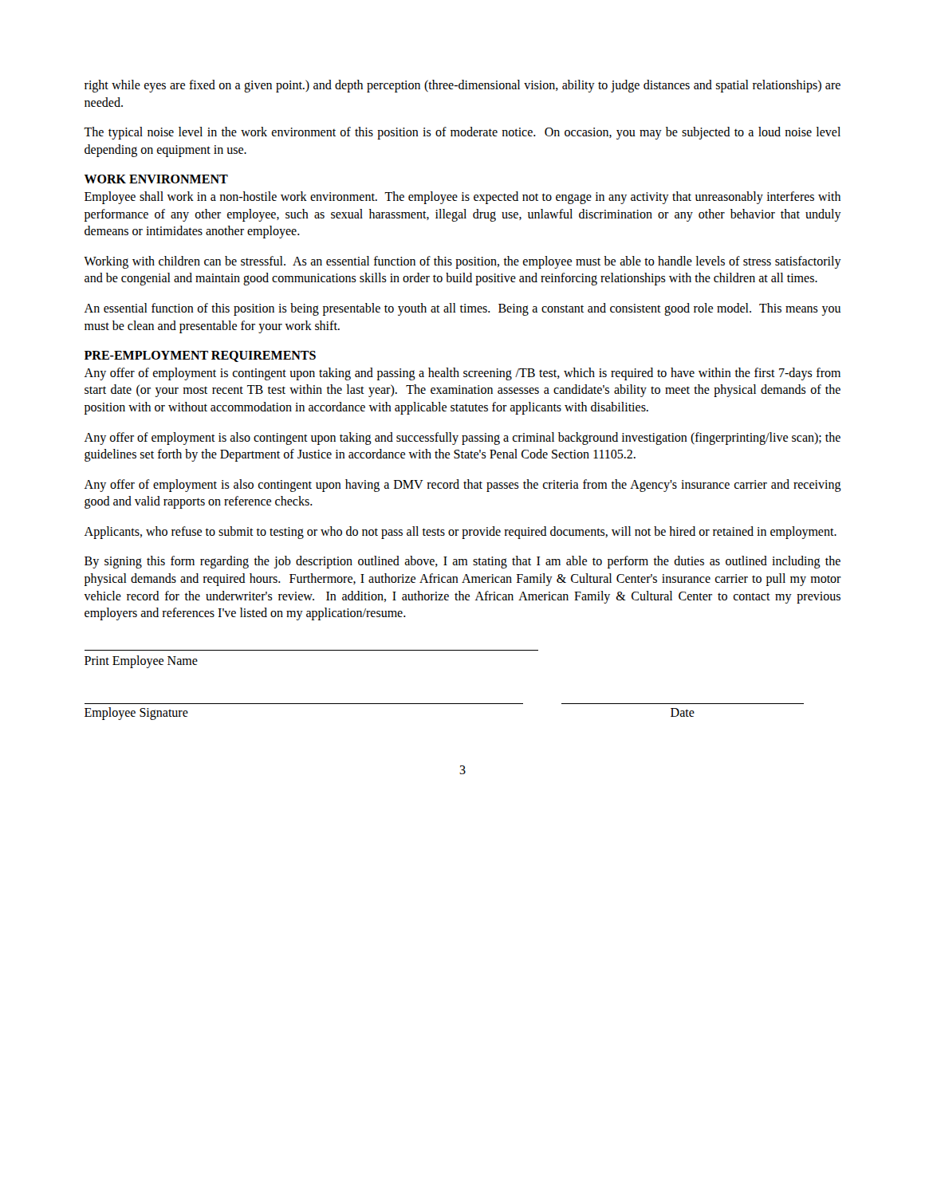right while eyes are fixed on a given point.) and depth perception (three-dimensional vision, ability to judge distances and spatial relationships) are needed.
The typical noise level in the work environment of this position is of moderate notice. On occasion, you may be subjected to a loud noise level depending on equipment in use.
Work Environment
Employee shall work in a non-hostile work environment. The employee is expected not to engage in any activity that unreasonably interferes with performance of any other employee, such as sexual harassment, illegal drug use, unlawful discrimination or any other behavior that unduly demeans or intimidates another employee.
Working with children can be stressful. As an essential function of this position, the employee must be able to handle levels of stress satisfactorily and be congenial and maintain good communications skills in order to build positive and reinforcing relationships with the children at all times.
An essential function of this position is being presentable to youth at all times. Being a constant and consistent good role model. This means you must be clean and presentable for your work shift.
Pre-Employment Requirements
Any offer of employment is contingent upon taking and passing a health screening /TB test, which is required to have within the first 7-days from start date (or your most recent TB test within the last year). The examination assesses a candidate's ability to meet the physical demands of the position with or without accommodation in accordance with applicable statutes for applicants with disabilities.
Any offer of employment is also contingent upon taking and successfully passing a criminal background investigation (fingerprinting/live scan); the guidelines set forth by the Department of Justice in accordance with the State's Penal Code Section 11105.2.
Any offer of employment is also contingent upon having a DMV record that passes the criteria from the Agency's insurance carrier and receiving good and valid rapports on reference checks.
Applicants, who refuse to submit to testing or who do not pass all tests or provide required documents, will not be hired or retained in employment.
By signing this form regarding the job description outlined above, I am stating that I am able to perform the duties as outlined including the physical demands and required hours. Furthermore, I authorize African American Family & Cultural Center's insurance carrier to pull my motor vehicle record for the underwriter's review. In addition, I authorize the African American Family & Cultural Center to contact my previous employers and references I've listed on my application/resume.
Print Employee Name
Employee Signature
Date
3